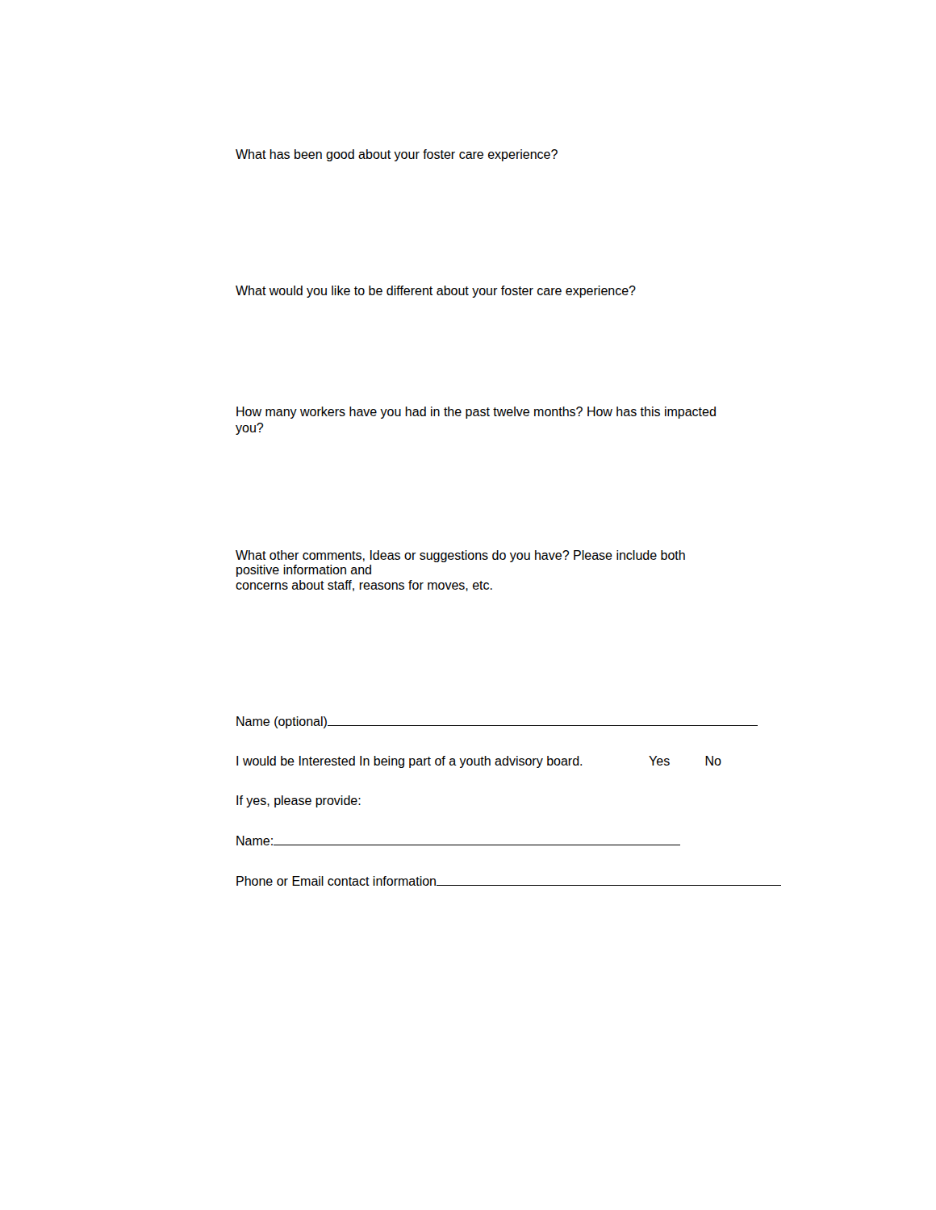What has been good about your foster care experience?
What would you like to be different about your foster care experience?
How many workers have you had in the past twelve months? How has this impacted you?
What other comments, Ideas or suggestions do you have? Please include both positive information and
concerns about staff, reasons for moves, etc.
Name (optional)
I would be Interested In being part of a youth advisory board. YesNo
If yes, please provide:
Name:
Phone or Email contact information